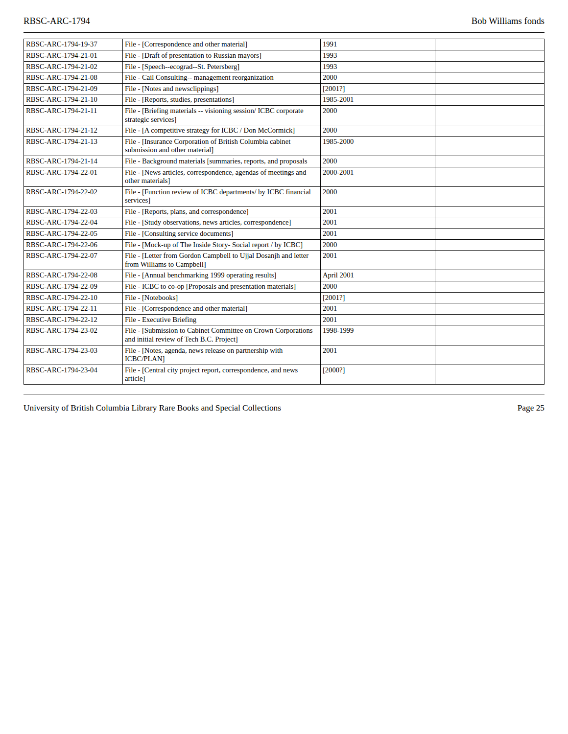RBSC-ARC-1794
Bob Williams fonds
| RBSC-ARC-1794-19-37 | File - [Correspondence and other material] | 1991 | |
| RBSC-ARC-1794-21-01 | File - [Draft of presentation to Russian mayors] | 1993 | |
| RBSC-ARC-1794-21-02 | File - [Speech--ecograd--St. Petersberg] | 1993 | |
| RBSC-ARC-1794-21-08 | File - Cail Consulting-- management reorganization | 2000 | |
| RBSC-ARC-1794-21-09 | File - [Notes and newsclippings] | [2001?] | |
| RBSC-ARC-1794-21-10 | File - [Reports, studies, presentations] | 1985-2001 | |
| RBSC-ARC-1794-21-11 | File - [Briefing materials -- visioning session/ ICBC corporate strategic services] | 2000 | |
| RBSC-ARC-1794-21-12 | File - [A competitive strategy for ICBC / Don McCormick] | 2000 | |
| RBSC-ARC-1794-21-13 | File - [Insurance Corporation of British Columbia cabinet submission and other material] | 1985-2000 | |
| RBSC-ARC-1794-21-14 | File - Background materials [summaries, reports, and proposals | 2000 | |
| RBSC-ARC-1794-22-01 | File - [News articles, correspondence, agendas of meetings and other materials] | 2000-2001 | |
| RBSC-ARC-1794-22-02 | File - [Function review of ICBC departments/ by ICBC financial services] | 2000 | |
| RBSC-ARC-1794-22-03 | File - [Reports, plans, and correspondence] | 2001 | |
| RBSC-ARC-1794-22-04 | File - [Study observations, news articles, correspondence] | 2001 | |
| RBSC-ARC-1794-22-05 | File - [Consulting service documents] | 2001 | |
| RBSC-ARC-1794-22-06 | File - [Mock-up of The Inside Story- Social report / by ICBC] | 2000 | |
| RBSC-ARC-1794-22-07 | File - [Letter from Gordon Campbell to Ujjal Dosanjh and letter from Williams to Campbell] | 2001 | |
| RBSC-ARC-1794-22-08 | File - [Annual benchmarking 1999 operating results] | April 2001 | |
| RBSC-ARC-1794-22-09 | File - ICBC to co-op [Proposals and presentation materials] | 2000 | |
| RBSC-ARC-1794-22-10 | File - [Notebooks] | [2001?] | |
| RBSC-ARC-1794-22-11 | File - [Correspondence and other material] | 2001 | |
| RBSC-ARC-1794-22-12 | File - Executive Briefing | 2001 | |
| RBSC-ARC-1794-23-02 | File - [Submission to Cabinet Committee on Crown Corporations and initial review of Tech B.C. Project] | 1998-1999 | |
| RBSC-ARC-1794-23-03 | File - [Notes, agenda, news release on partnership with ICBC/PLAN] | 2001 | |
| RBSC-ARC-1794-23-04 | File - [Central city project report, correspondence, and news article] | [2000?] | |
University of British Columbia Library Rare Books and Special Collections
Page 25